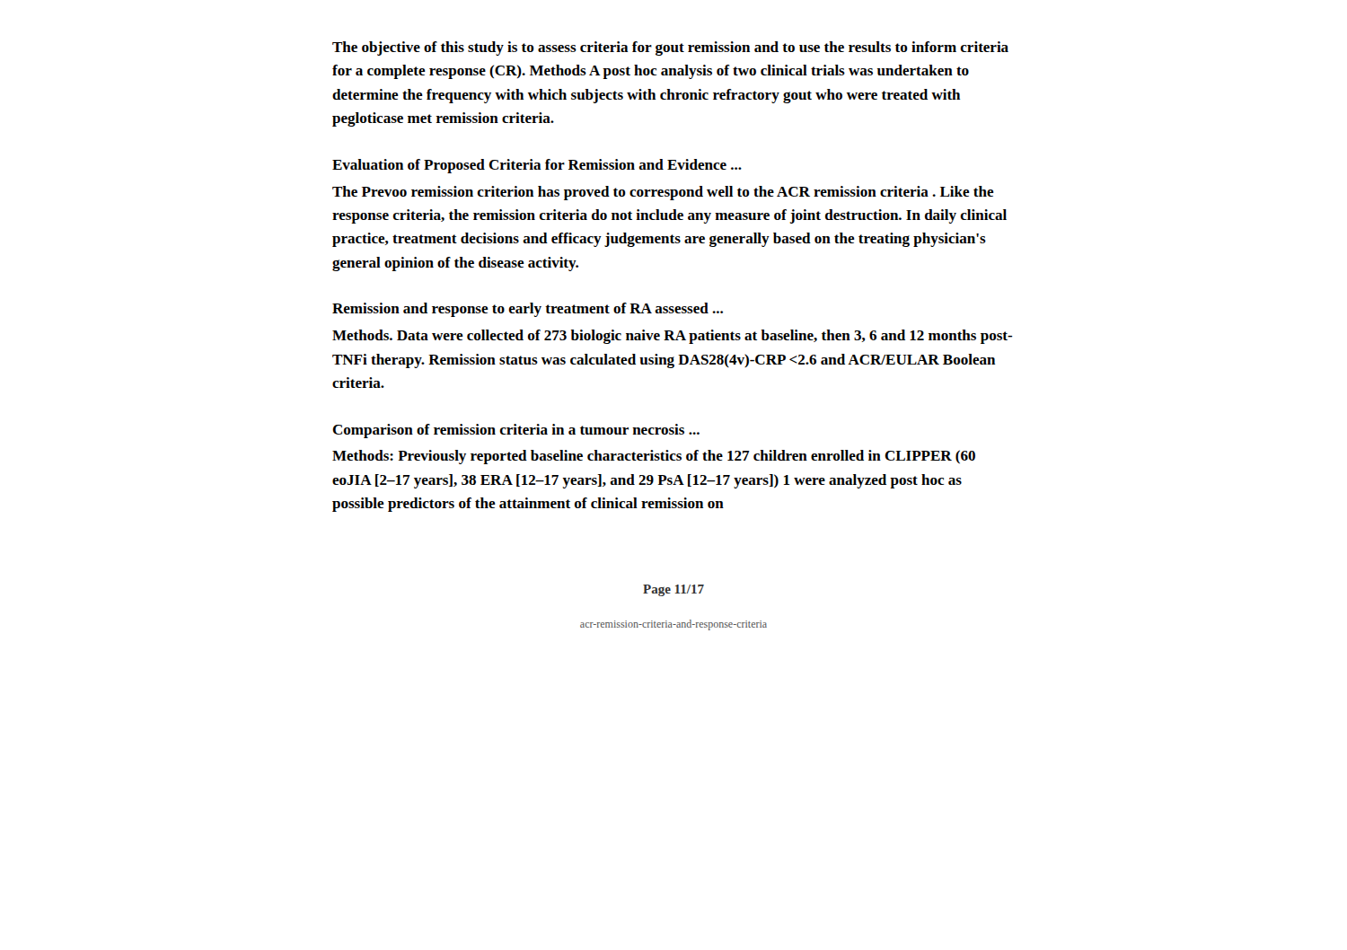The objective of this study is to assess criteria for gout remission and to use the results to inform criteria for a complete response (CR). Methods A post hoc analysis of two clinical trials was undertaken to determine the frequency with which subjects with chronic refractory gout who were treated with pegloticase met remission criteria.
Evaluation of Proposed Criteria for Remission and Evidence ...
The Prevoo remission criterion has proved to correspond well to the ACR remission criteria . Like the response criteria, the remission criteria do not include any measure of joint destruction. In daily clinical practice, treatment decisions and efficacy judgements are generally based on the treating physician's general opinion of the disease activity.
Remission and response to early treatment of RA assessed ...
Methods. Data were collected of 273 biologic naive RA patients at baseline, then 3, 6 and 12 months post-TNFi therapy. Remission status was calculated using DAS28(4v)-CRP <2.6 and ACR/EULAR Boolean criteria.
Comparison of remission criteria in a tumour necrosis ...
Methods: Previously reported baseline characteristics of the 127 children enrolled in CLIPPER (60 eoJIA [2–17 years], 38 ERA [12–17 years], and 29 PsA [12–17 years]) 1 were analyzed post hoc as possible predictors of the attainment of clinical remission on
Page 11/17
acr-remission-criteria-and-response-criteria